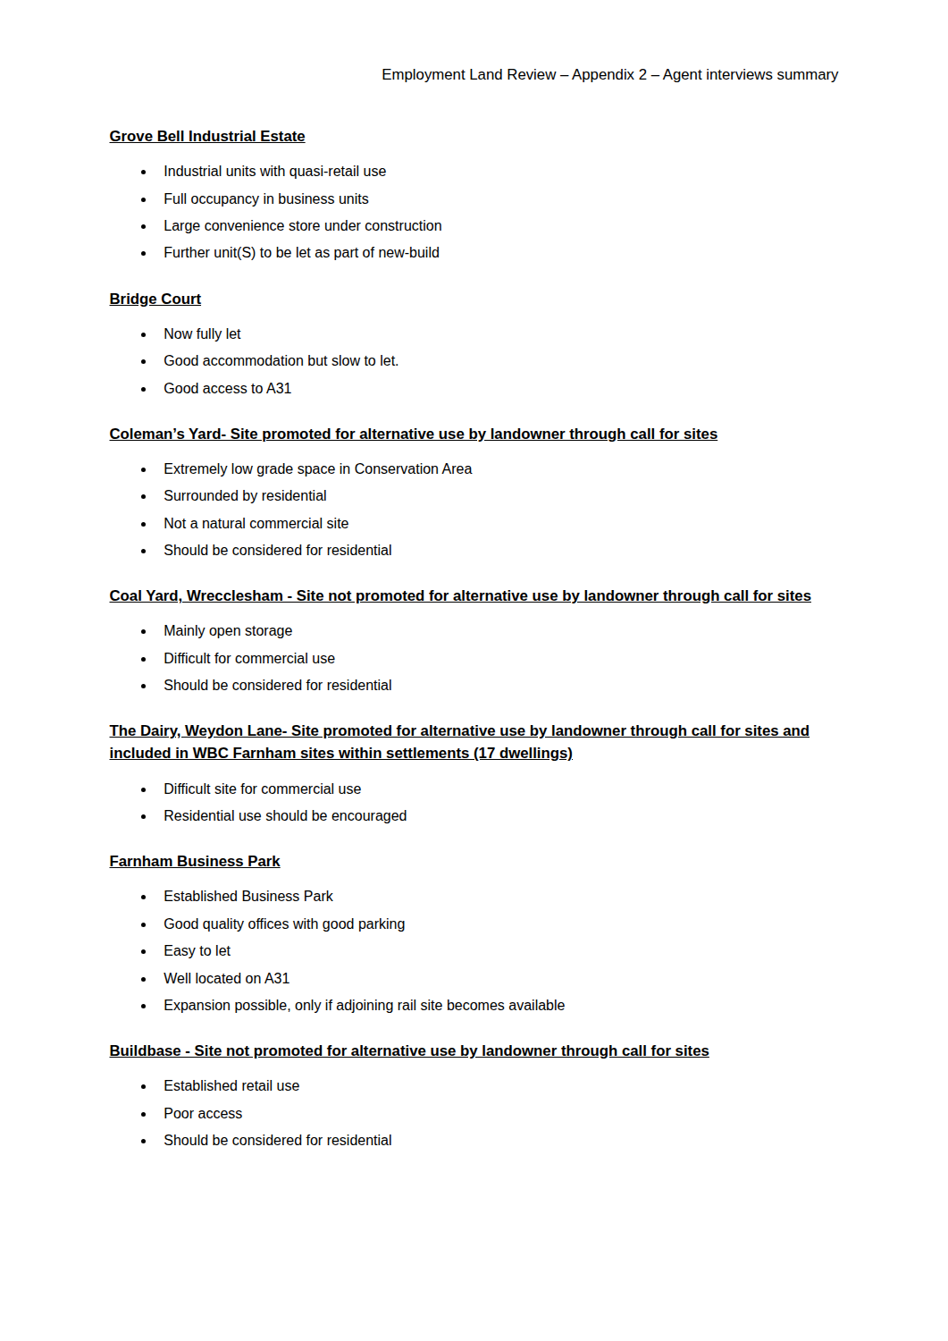Employment Land Review – Appendix 2 – Agent interviews summary
Grove Bell Industrial Estate
Industrial units with quasi-retail use
Full occupancy in business units
Large convenience store under construction
Further unit(S) to be let as part of new-build
Bridge Court
Now fully let
Good accommodation but slow to let.
Good access to A31
Coleman’s Yard- Site promoted for alternative use by landowner through call for sites
Extremely low grade space in Conservation Area
Surrounded by residential
Not a natural commercial site
Should be considered for residential
Coal Yard, Wrecclesham - Site not promoted for alternative use by landowner through call for sites
Mainly open storage
Difficult for commercial use
Should be considered for residential
The Dairy, Weydon Lane- Site promoted for alternative use by landowner through call for sites and included in WBC Farnham sites within settlements (17 dwellings)
Difficult site for commercial use
Residential use should be encouraged
Farnham Business Park
Established Business Park
Good quality offices with good parking
Easy to let
Well located on A31
Expansion possible, only if adjoining rail site becomes available
Buildbase - Site not promoted for alternative use by landowner through call for sites
Established retail use
Poor access
Should be considered for residential